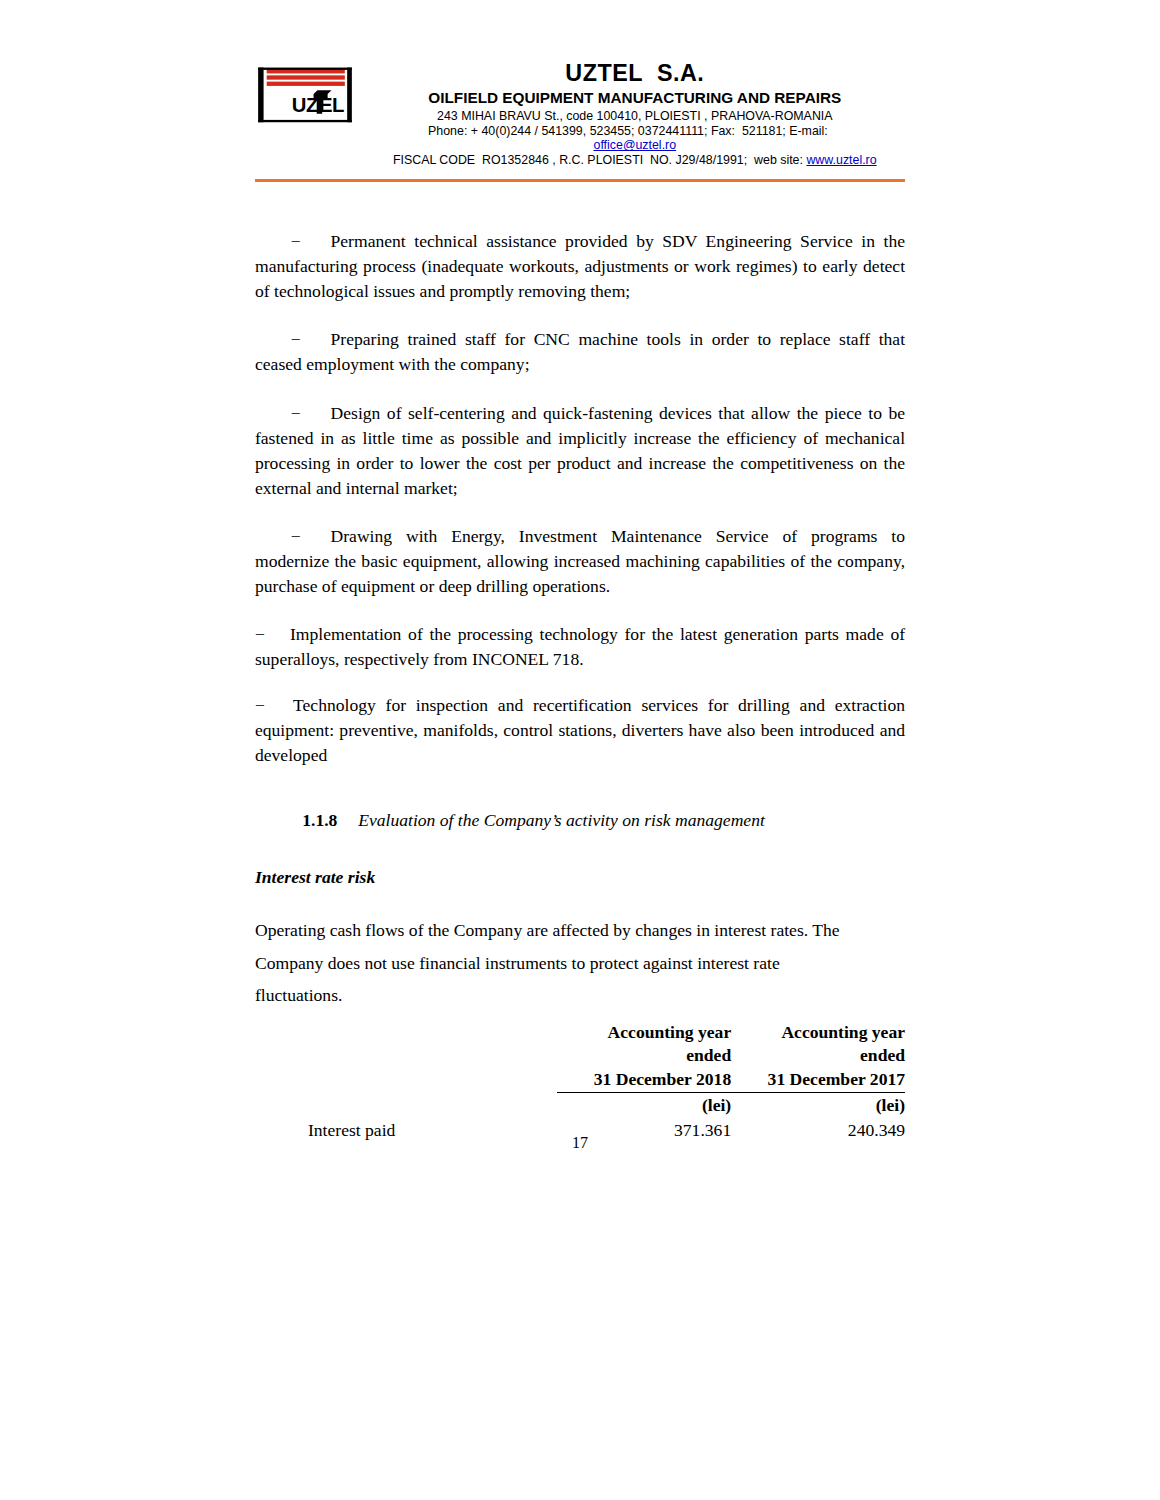UZ EL
UZTEL S.A.
OILFIELD EQUIPMENT MANUFACTURING AND REPAIRS
243 MIHAI BRAVU St., code 100410, PLOIESTI , PRAHOVA-ROMANIA
Phone: + 40(0)244 / 541399, 523455; 0372441111; Fax: 521181; E-mail: office@uztel.ro
FISCAL CODE RO1352846 , R.C. PLOIESTI NO. J29/48/1991; web site: www.uztel.ro
−Permanent technical assistance provided by SDV Engineering Service in the manufacturing process (inadequate workouts, adjustments or work regimes) to early detect of technological issues and promptly removing them;
−Preparing trained staff for CNC machine tools in order to replace staff that ceased employment with the company;
−Design of self-centering and quick-fastening devices that allow the piece to be fastened in as little time as possible and implicitly increase the efficiency of mechanical processing in order to lower the cost per product and increase the competitiveness on the external and internal market;
−Drawing with Energy, Investment Maintenance Service of programs to modernize the basic equipment, allowing increased machining capabilities of the company, purchase of equipment or deep drilling operations.
− Implementation of the processing technology for the latest generation parts made of superalloys, respectively from INCONEL 718.
− Technology for inspection and recertification services for drilling and extraction equipment: preventive, manifolds, control stations, diverters have also been introduced and developed
1.1.8 Evaluation of the Company’s activity on risk management
Interest rate risk
Operating cash flows of the Company are affected by changes in interest rates. The
Company does not use financial instruments to protect against interest rate
fluctuations.
| | Accounting year | Accounting year |
| | ended | ended |
| | 31 December 2018 | 31 December 2017 |
| | (lei) | (lei) |
| Interest paid | 371.361 | 240.349 |
17